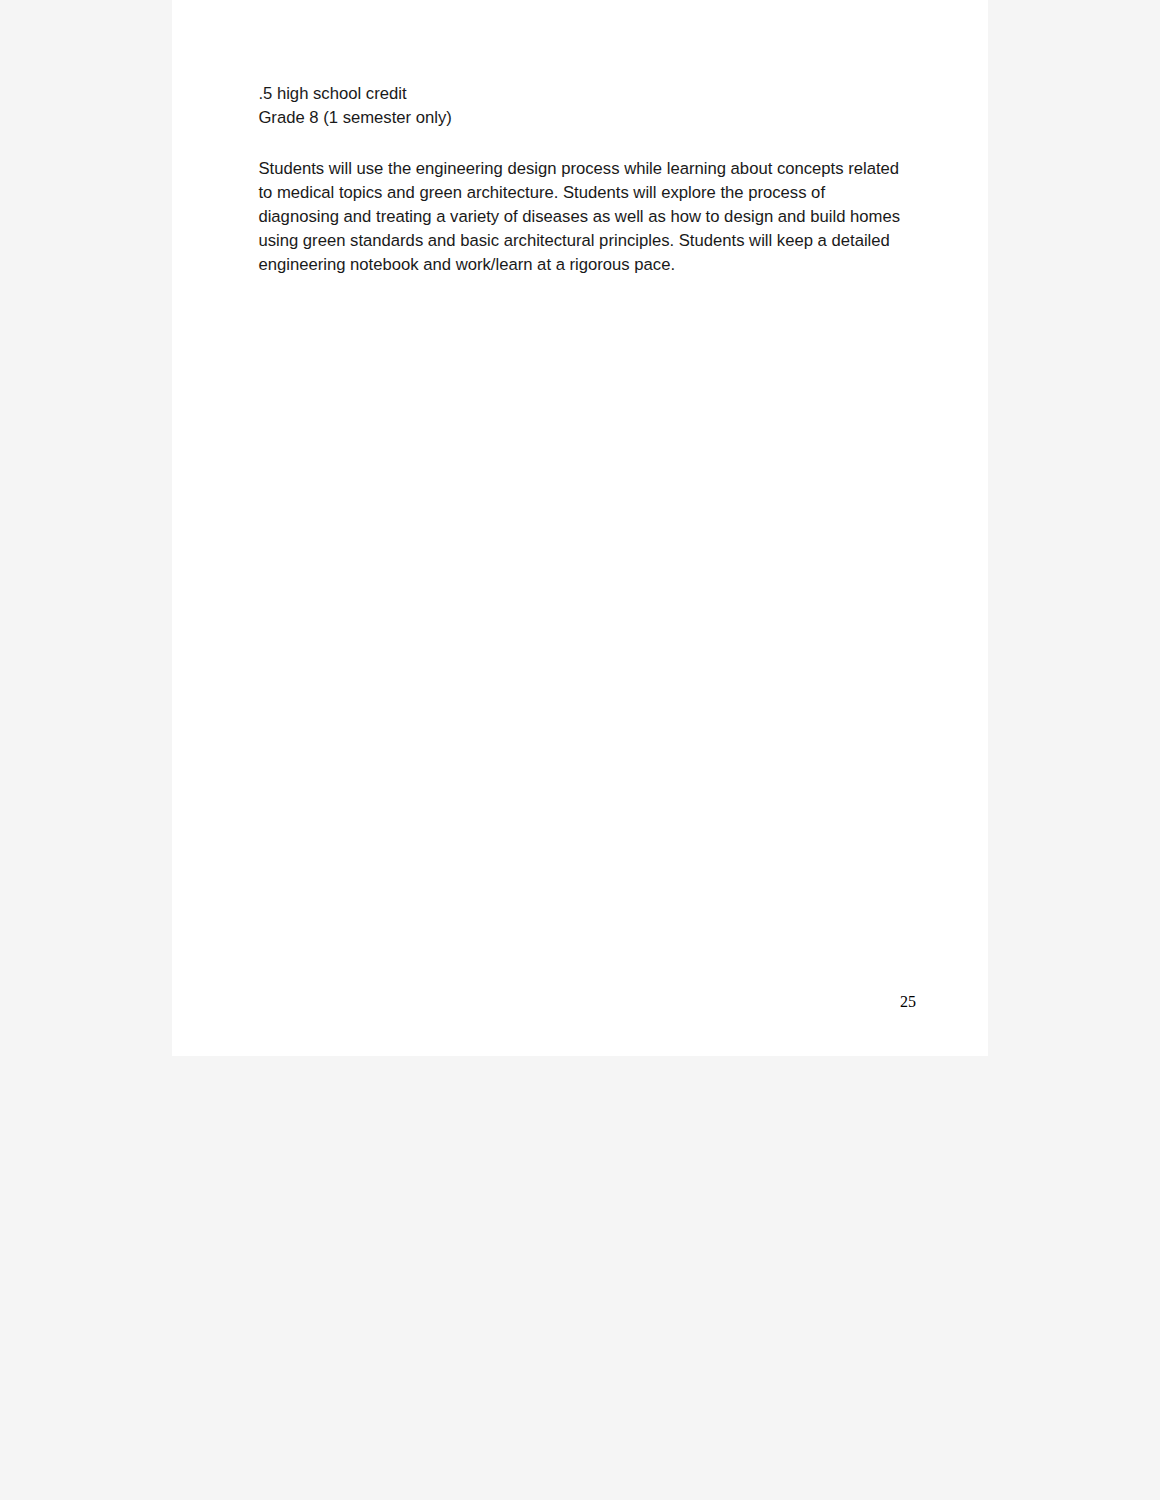.5 high school credit
Grade 8 (1 semester only)
Students will use the engineering design process while learning about concepts related to medical topics and green architecture. Students will explore the process of diagnosing and treating a variety of diseases as well as how to design and build homes using green standards and basic architectural principles. Students will keep a detailed engineering notebook and work/learn at a rigorous pace.
25